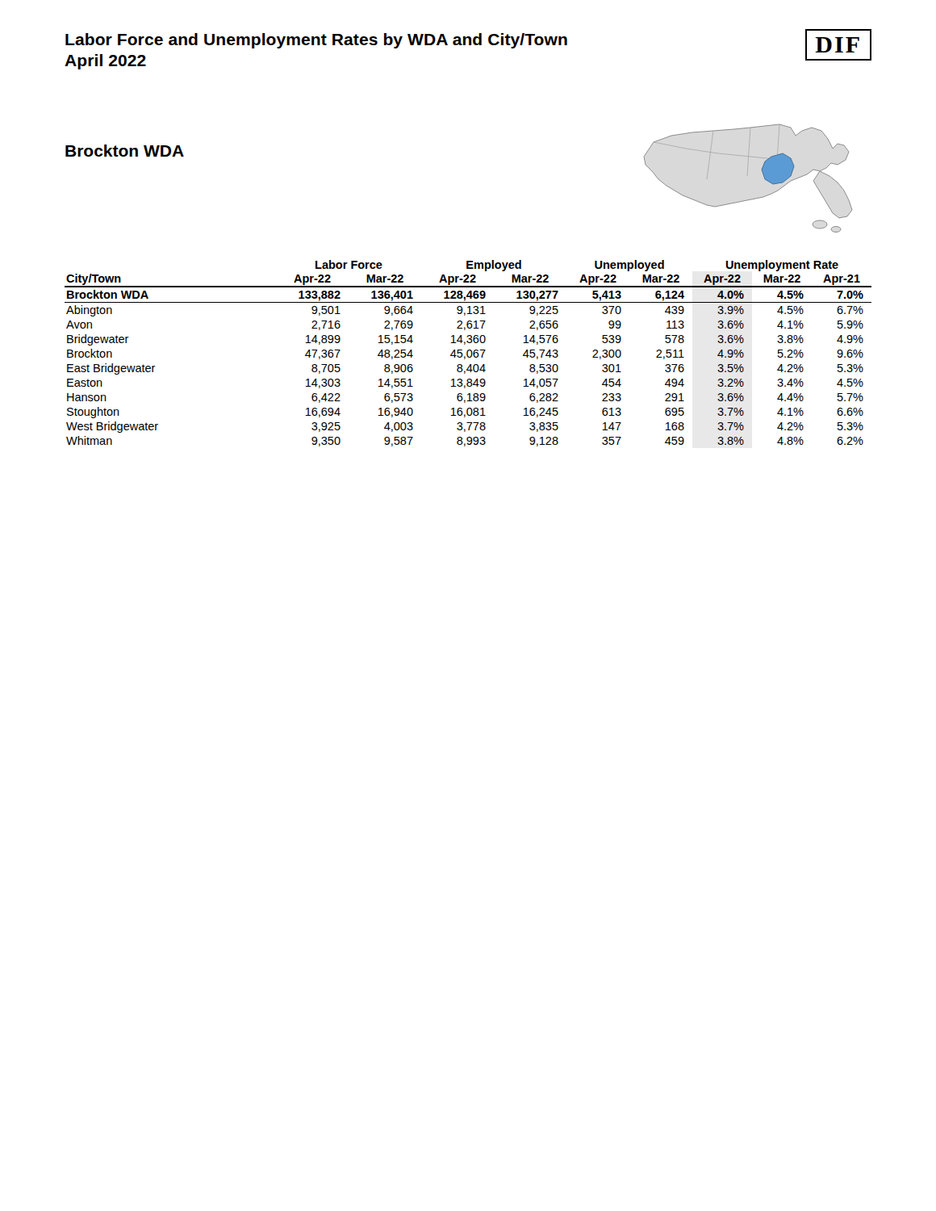Labor Force and Unemployment Rates by WDA and City/Town
April 2022
DIF
Brockton WDA
| | Labor Force | Employed | Unemployed | Unemployment Rate |
| --- | --- | --- | --- | --- |
| City/Town | Apr-22 | Mar-22 | Apr-22 | Mar-22 | Apr-22 | Mar-22 | Apr-22 | Mar-22 | Apr-21 |
| Brockton WDA | 133,882 | 136,401 | 128,469 | 130,277 | 5,413 | 6,124 | 4.0% | 4.5% | 7.0% |
| Abington | 9,501 | 9,664 | 9,131 | 9,225 | 370 | 439 | 3.9% | 4.5% | 6.7% |
| Avon | 2,716 | 2,769 | 2,617 | 2,656 | 99 | 113 | 3.6% | 4.1% | 5.9% |
| Bridgewater | 14,899 | 15,154 | 14,360 | 14,576 | 539 | 578 | 3.6% | 3.8% | 4.9% |
| Brockton | 47,367 | 48,254 | 45,067 | 45,743 | 2,300 | 2,511 | 4.9% | 5.2% | 9.6% |
| East Bridgewater | 8,705 | 8,906 | 8,404 | 8,530 | 301 | 376 | 3.5% | 4.2% | 5.3% |
| Easton | 14,303 | 14,551 | 13,849 | 14,057 | 454 | 494 | 3.2% | 3.4% | 4.5% |
| Hanson | 6,422 | 6,573 | 6,189 | 6,282 | 233 | 291 | 3.6% | 4.4% | 5.7% |
| Stoughton | 16,694 | 16,940 | 16,081 | 16,245 | 613 | 695 | 3.7% | 4.1% | 6.6% |
| West Bridgewater | 3,925 | 4,003 | 3,778 | 3,835 | 147 | 168 | 3.7% | 4.2% | 5.3% |
| Whitman | 9,350 | 9,587 | 8,993 | 9,128 | 357 | 459 | 3.8% | 4.8% | 6.2% |